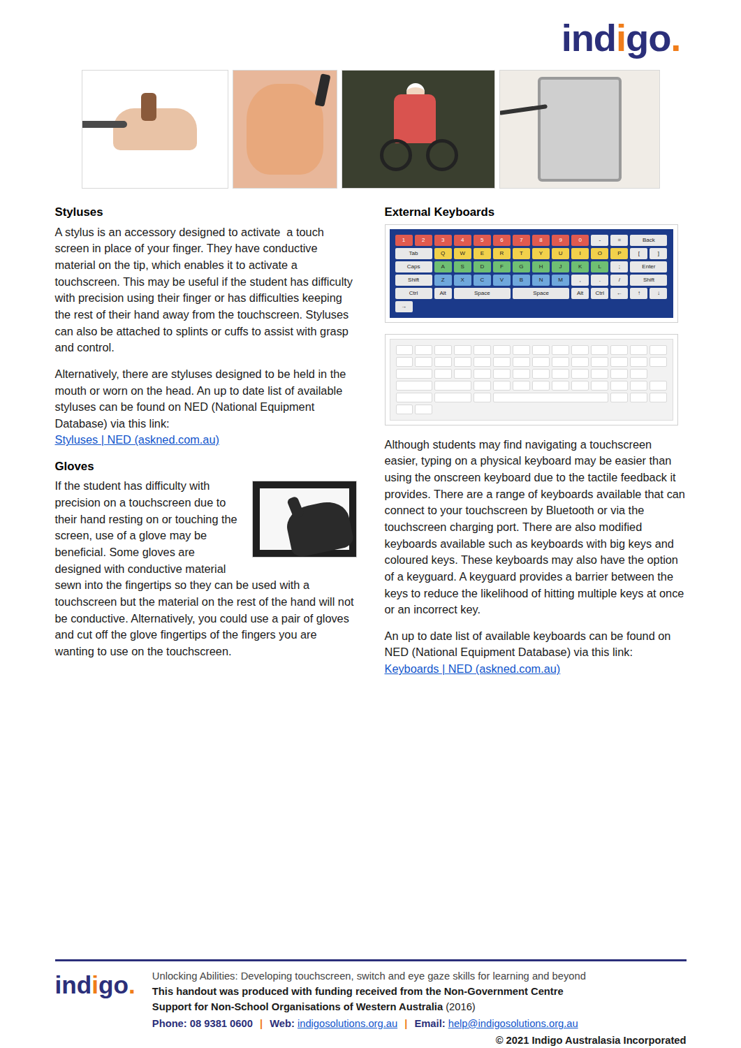indigo.
A hand grasping a stylus with a cylindrical grip.
A stylus attached to a finger being used on a tablet.
A person in a wheelchair using a head-worn pointer with a device.
A child using a mouth stick to access a tablet screen.
Styluses
A stylus is an accessory designed to activate a touch screen in place of your finger. They have conductive material on the tip, which enables it to activate a touchscreen. This may be useful if the student has difficulty with precision using their finger or has difficulties keeping the rest of their hand away from the touchscreen. Styluses can also be attached to splints or cuffs to assist with grasp and control.
Alternatively, there are styluses designed to be held in the mouth or worn on the head. An up to date list of available styluses can be found on NED (National Equipment Database) via this link:
Styluses | NED (askned.com.au)
Gloves
If the student has difficulty with precision on a touchscreen due to their hand resting on or touching the screen, use of a glove may be beneficial. Some gloves are designed with conductive material sewn into the fingertips so they can be used with a touchscreen but the material on the rest of the hand will not be conductive. Alternatively, you could use a pair of gloves and cut off the glove fingertips of the fingers you are wanting to use on the touchscreen.
External Keyboards
1234567890-=Back Tab QWERTYUIOP[] Caps ASDFGHJKL; Enter Shift ZXCVBNM,./Shift Ctrl Alt Space Space Alt Ctrl←↑↓→
Although students may find navigating a touchscreen easier, typing on a physical keyboard may be easier than using the onscreen keyboard due to the tactile feedback it provides. There are a range of keyboards available that can connect to your touchscreen by Bluetooth or via the touchscreen charging port. There are also modified keyboards available such as keyboards with big keys and coloured keys. These keyboards may also have the option of a keyguard. A keyguard provides a barrier between the keys to reduce the likelihood of hitting multiple keys at once or an incorrect key.
An up to date list of available keyboards can be found on NED (National Equipment Database) via this link:
Keyboards | NED (askned.com.au)
indigo.
Unlocking Abilities: Developing touchscreen, switch and eye gaze skills for learning and beyond
This handout was produced with funding received from the Non-Government Centre
Support for Non-School Organisations of Western Australia (2016)
Phone: 08 9381 0600 | Web: indigosolutions.org.au | Email: help@indigosolutions.org.au
© 2021 Indigo Australasia Incorporated